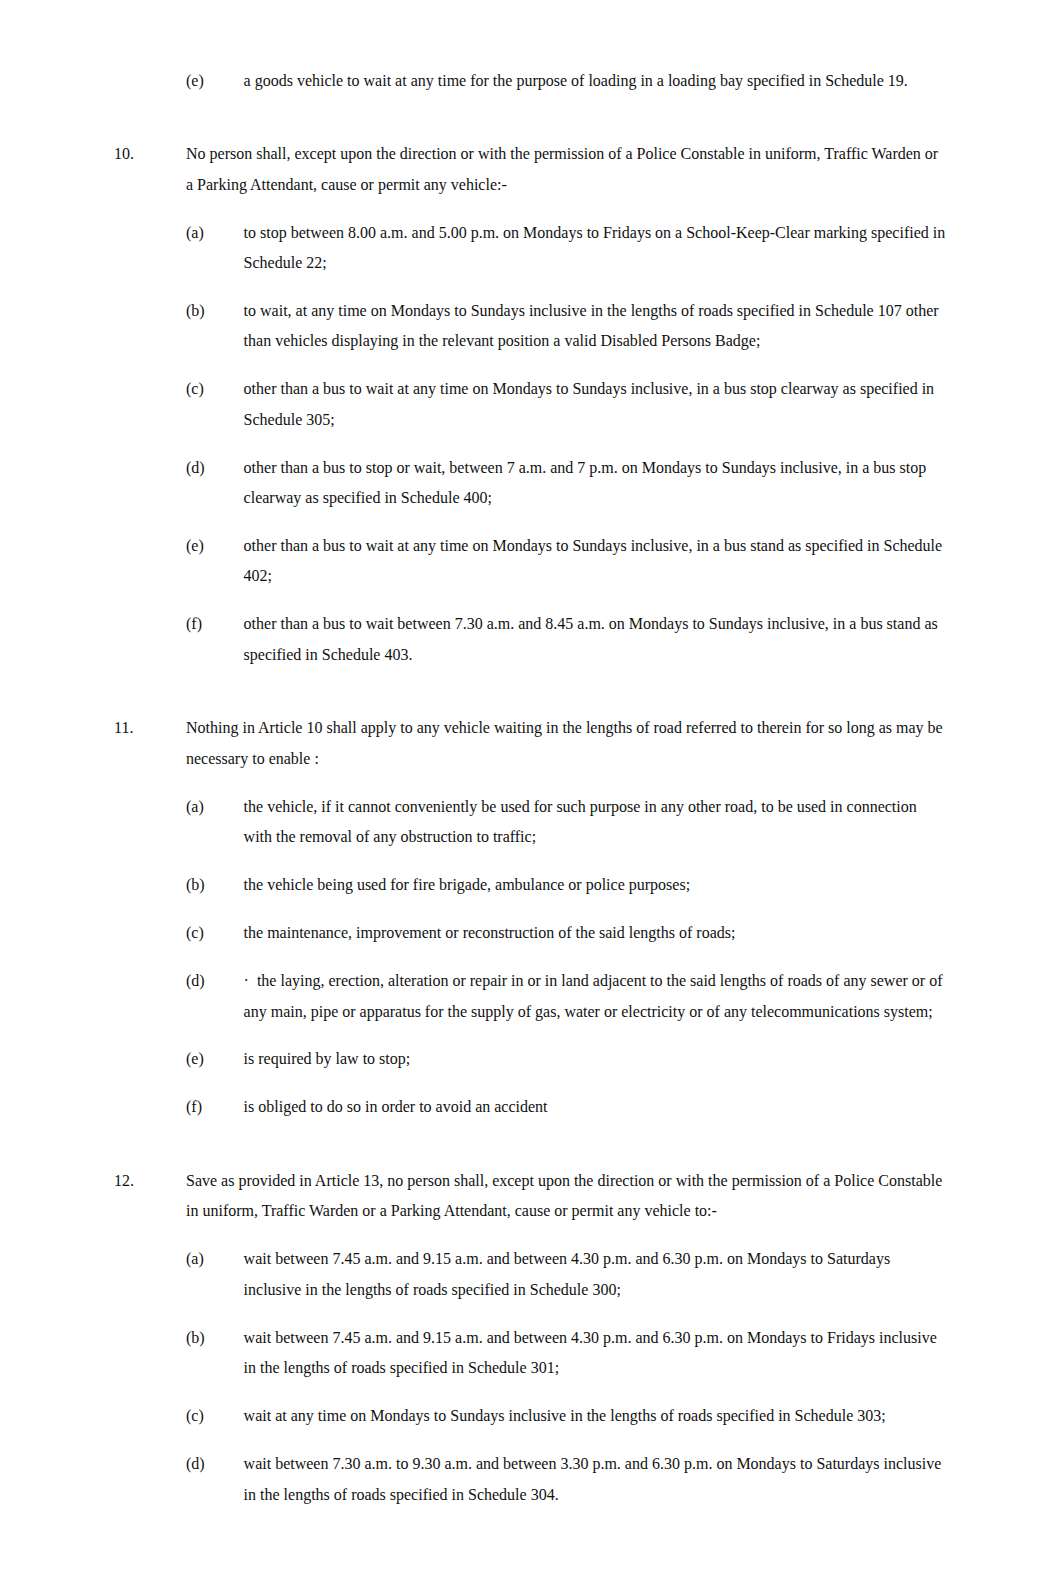(e) a goods vehicle to wait at any time for the purpose of loading in a loading bay specified in Schedule 19.
10.
No person shall, except upon the direction or with the permission of a Police Constable in uniform, Traffic Warden or a Parking Attendant, cause or permit any vehicle:-
(a) to stop between 8.00 a.m. and 5.00 p.m. on Mondays to Fridays on a School-Keep-Clear marking specified in Schedule 22;
(b) to wait, at any time on Mondays to Sundays inclusive in the lengths of roads specified in Schedule 107 other than vehicles displaying in the relevant position a valid Disabled Persons Badge;
(c) other than a bus to wait at any time on Mondays to Sundays inclusive, in a bus stop clearway as specified in Schedule 305;
(d) other than a bus to stop or wait, between 7 a.m. and 7 p.m. on Mondays to Sundays inclusive, in a bus stop clearway as specified in Schedule 400;
(e) other than a bus to wait at any time on Mondays to Sundays inclusive, in a bus stand as specified in Schedule 402;
(f) other than a bus to wait between 7.30 a.m. and 8.45 a.m. on Mondays to Sundays inclusive, in a bus stand as specified in Schedule 403.
11.
Nothing in Article 10 shall apply to any vehicle waiting in the lengths of road referred to therein for so long as may be necessary to enable :
(a) the vehicle, if it cannot conveniently be used for such purpose in any other road, to be used in connection with the removal of any obstruction to traffic;
(b) the vehicle being used for fire brigade, ambulance or police purposes;
(c) the maintenance, improvement or reconstruction of the said lengths of roads;
(d) the laying, erection, alteration or repair in or in land adjacent to the said lengths of roads of any sewer or of any main, pipe or apparatus for the supply of gas, water or electricity or of any telecommunications system;
(e) is required by law to stop;
(f) is obliged to do so in order to avoid an accident
12.
Save as provided in Article 13, no person shall, except upon the direction or with the permission of a Police Constable in uniform, Traffic Warden or a Parking Attendant, cause or permit any vehicle to:-
(a) wait between 7.45 a.m. and 9.15 a.m. and between 4.30 p.m. and 6.30 p.m. on Mondays to Saturdays inclusive in the lengths of roads specified in Schedule 300;
(b) wait between 7.45 a.m. and 9.15 a.m. and between 4.30 p.m. and 6.30 p.m. on Mondays to Fridays inclusive in the lengths of roads specified in Schedule 301;
(c) wait at any time on Mondays to Sundays inclusive in the lengths of roads specified in Schedule 303;
(d) wait between 7.30 a.m. to 9.30 a.m. and between 3.30 p.m. and 6.30 p.m. on Mondays to Saturdays inclusive in the lengths of roads specified in Schedule 304.